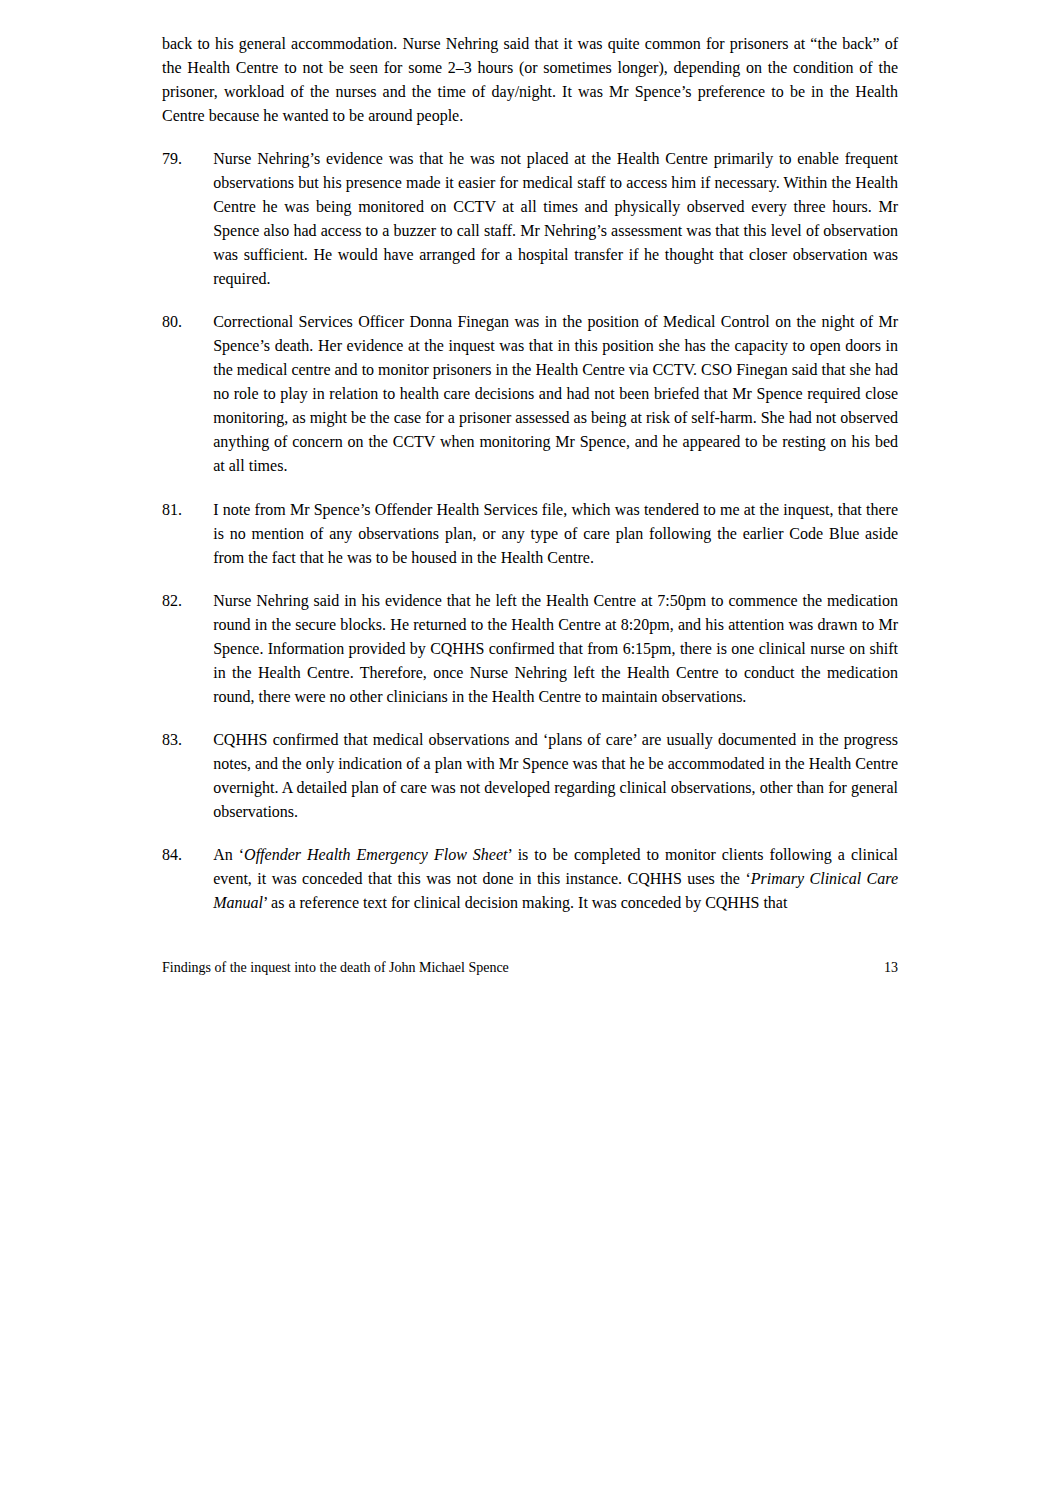back to his general accommodation. Nurse Nehring said that it was quite common for prisoners at “the back” of the Health Centre to not be seen for some 2–3 hours (or sometimes longer), depending on the condition of the prisoner, workload of the nurses and the time of day/night. It was Mr Spence’s preference to be in the Health Centre because he wanted to be around people.
79. Nurse Nehring’s evidence was that he was not placed at the Health Centre primarily to enable frequent observations but his presence made it easier for medical staff to access him if necessary. Within the Health Centre he was being monitored on CCTV at all times and physically observed every three hours. Mr Spence also had access to a buzzer to call staff. Mr Nehring’s assessment was that this level of observation was sufficient. He would have arranged for a hospital transfer if he thought that closer observation was required.
80. Correctional Services Officer Donna Finegan was in the position of Medical Control on the night of Mr Spence’s death. Her evidence at the inquest was that in this position she has the capacity to open doors in the medical centre and to monitor prisoners in the Health Centre via CCTV. CSO Finegan said that she had no role to play in relation to health care decisions and had not been briefed that Mr Spence required close monitoring, as might be the case for a prisoner assessed as being at risk of self-harm. She had not observed anything of concern on the CCTV when monitoring Mr Spence, and he appeared to be resting on his bed at all times.
81. I note from Mr Spence’s Offender Health Services file, which was tendered to me at the inquest, that there is no mention of any observations plan, or any type of care plan following the earlier Code Blue aside from the fact that he was to be housed in the Health Centre.
82. Nurse Nehring said in his evidence that he left the Health Centre at 7:50pm to commence the medication round in the secure blocks. He returned to the Health Centre at 8:20pm, and his attention was drawn to Mr Spence. Information provided by CQHHS confirmed that from 6:15pm, there is one clinical nurse on shift in the Health Centre. Therefore, once Nurse Nehring left the Health Centre to conduct the medication round, there were no other clinicians in the Health Centre to maintain observations.
83. CQHHS confirmed that medical observations and ‘plans of care’ are usually documented in the progress notes, and the only indication of a plan with Mr Spence was that he be accommodated in the Health Centre overnight. A detailed plan of care was not developed regarding clinical observations, other than for general observations.
84. An ‘Offender Health Emergency Flow Sheet’ is to be completed to monitor clients following a clinical event, it was conceded that this was not done in this instance. CQHHS uses the ‘Primary Clinical Care Manual’ as a reference text for clinical decision making. It was conceded by CQHHS that
Findings of the inquest into the death of John Michael Spence 13